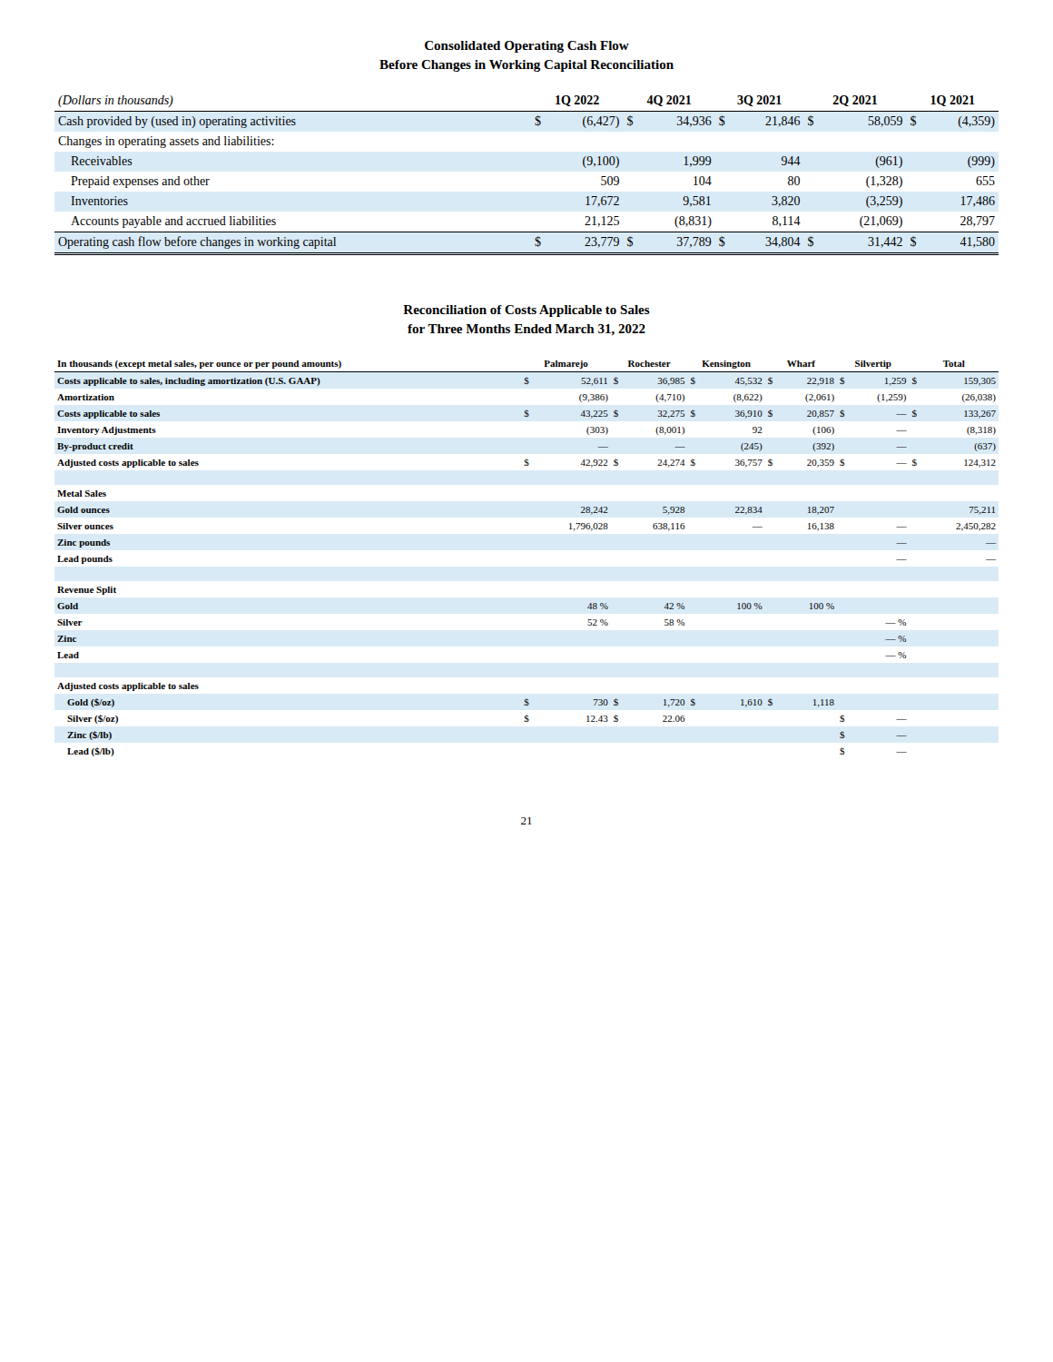Consolidated Operating Cash Flow
Before Changes in Working Capital Reconciliation
| (Dollars in thousands) | 1Q 2022 | 4Q 2021 | 3Q 2021 | 2Q 2021 | 1Q 2021 |
| --- | --- | --- | --- | --- | --- |
| Cash provided by (used in) operating activities | $ | (6,427) | $ | 34,936 | $ | 21,846 | $ | 58,059 | $ | (4,359) |
| Changes in operating assets and liabilities: | | | | | | | | | | |
| Receivables | | (9,100) | | 1,999 | | 944 | | (961) | | (999) |
| Prepaid expenses and other | | 509 | | 104 | | 80 | | (1,328) | | 655 |
| Inventories | | 17,672 | | 9,581 | | 3,820 | | (3,259) | | 17,486 |
| Accounts payable and accrued liabilities | | 21,125 | | (8,831) | | 8,114 | | (21,069) | | 28,797 |
| Operating cash flow before changes in working capital | $ | 23,779 | $ | 37,789 | $ | 34,804 | $ | 31,442 | $ | 41,580 |
Reconciliation of Costs Applicable to Sales
for Three Months Ended March 31, 2022
| In thousands (except metal sales, per ounce or per pound amounts) | Palmarejo | Rochester | Kensington | Wharf | Silvertip | Total |
| --- | --- | --- | --- | --- | --- | --- |
| Costs applicable to sales, including amortization (U.S. GAAP) | $ | 52,611 | $ | 36,985 | $ | 45,532 | $ | 22,918 | $ | 1,259 | $ | 159,305 |
| Amortization | | (9,386) | | (4,710) | | (8,622) | | (2,061) | | (1,259) | | (26,038) |
| Costs applicable to sales | $ | 43,225 | $ | 32,275 | $ | 36,910 | $ | 20,857 | $ | — | $ | 133,267 |
| Inventory Adjustments | | (303) | | (8,001) | | 92 | | (106) | | — | | (8,318) |
| By-product credit | | — | | — | | (245) | | (392) | | — | | (637) |
| Adjusted costs applicable to sales | $ | 42,922 | $ | 24,274 | $ | 36,757 | $ | 20,359 | $ | — | $ | 124,312 |
| Metal Sales | | | | | | | | | | | | |
| Gold ounces | | 28,242 | | 5,928 | | 22,834 | | 18,207 | | | | 75,211 |
| Silver ounces | | 1,796,028 | | 638,116 | | — | | 16,138 | | — | | 2,450,282 |
| Zinc pounds | | | | | | | | | | — | | — |
| Lead pounds | | | | | | | | | | — | | — |
| Revenue Split | | | | | | | | | | | | |
| Gold | | 48 % | | 42 % | | 100 % | | 100 % | | | | |
| Silver | | 52 % | | 58 % | | | | | | — % | | |
| Zinc | | | | | | | | | | — % | | |
| Lead | | | | | | | | | | — % | | |
| Adjusted costs applicable to sales | | | | | | | | | | | | |
| Gold ($/oz) | $ | 730 | $ | 1,720 | $ | 1,610 | $ | 1,118 | | | | |
| Silver ($/oz) | $ | 12.43 | $ | 22.06 | | | | | $ | — | | |
| Zinc ($/lb) | | | | | | | | | $ | — | | |
| Lead ($/lb) | | | | | | | | | $ | — | | |
21